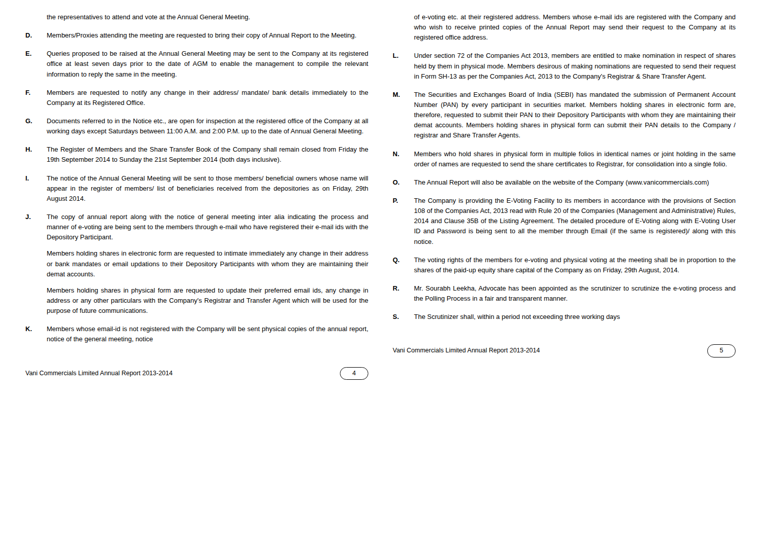the representatives to attend and vote at the Annual General Meeting.
D.
Members/Proxies attending the meeting are requested to bring their copy of Annual Report to the Meeting.
E.
Queries proposed to be raised at the Annual General Meeting may be sent to the Company at its registered office at least seven days prior to the date of AGM to enable the management to compile the relevant information to reply the same in the meeting.
F.
Members are requested to notify any change in their address/ mandate/ bank details immediately to the Company at its Registered Office.
G.
Documents referred to in the Notice etc., are open for inspection at the registered office of the Company at all working days except Saturdays between 11:00 A.M. and 2:00 P.M. up to the date of Annual General Meeting.
H.
The Register of Members and the Share Transfer Book of the Company shall remain closed from Friday the 19th September 2014 to Sunday the 21st September 2014 (both days inclusive).
I.
The notice of the Annual General Meeting will be sent to those members/ beneficial owners whose name will appear in the register of members/ list of beneficiaries received from the depositories as on Friday, 29th August 2014.
J.
The copy of annual report along with the notice of general meeting inter alia indicating the process and manner of e-voting are being sent to the members through e-mail who have registered their e-mail ids with the Depository Participant.
Members holding shares in electronic form are requested to intimate immediately any change in their address or bank mandates or email updations to their Depository Participants with whom they are maintaining their demat accounts.
Members holding shares in physical form are requested to update their preferred email ids, any change in address or any other particulars with the Company's Registrar and Transfer Agent which will be used for the purpose of future communications.
K.
Members whose email-id is not registered with the Company will be sent physical copies of the annual report, notice of the general meeting, notice
Vani Commercials Limited Annual Report 2013-2014 4
of e-voting etc. at their registered address. Members whose e-mail ids are registered with the Company and who wish to receive printed copies of the Annual Report may send their request to the Company at its registered office address.
L.
Under section 72 of the Companies Act 2013, members are entitled to make nomination in respect of shares held by them in physical mode. Members desirous of making nominations are requested to send their request in Form SH-13 as per the Companies Act, 2013 to the Company's Registrar & Share Transfer Agent.
M.
The Securities and Exchanges Board of India (SEBI) has mandated the submission of Permanent Account Number (PAN) by every participant in securities market. Members holding shares in electronic form are, therefore, requested to submit their PAN to their Depository Participants with whom they are maintaining their demat accounts. Members holding shares in physical form can submit their PAN details to the Company / registrar and Share Transfer Agents.
N.
Members who hold shares in physical form in multiple folios in identical names or joint holding in the same order of names are requested to send the share certificates to Registrar, for consolidation into a single folio.
O.
The Annual Report will also be available on the website of the Company (www.vanicommercials.com)
P.
The Company is providing the E-Voting Facility to its members in accordance with the provisions of Section 108 of the Companies Act, 2013 read with Rule 20 of the Companies (Management and Administrative) Rules, 2014 and Clause 35B of the Listing Agreement. The detailed procedure of E-Voting along with E-Voting User ID and Password is being sent to all the member through Email (if the same is registered)/ along with this notice.
Q.
The voting rights of the members for e-voting and physical voting at the meeting shall be in proportion to the shares of the paid-up equity share capital of the Company as on Friday, 29th August, 2014.
R.
Mr. Sourabh Leekha, Advocate has been appointed as the scrutinizer to scrutinize the e-voting process and the Polling Process in a fair and transparent manner.
S.
The Scrutinizer shall, within a period not exceeding three working days
Vani Commercials Limited Annual Report 2013-2014 5